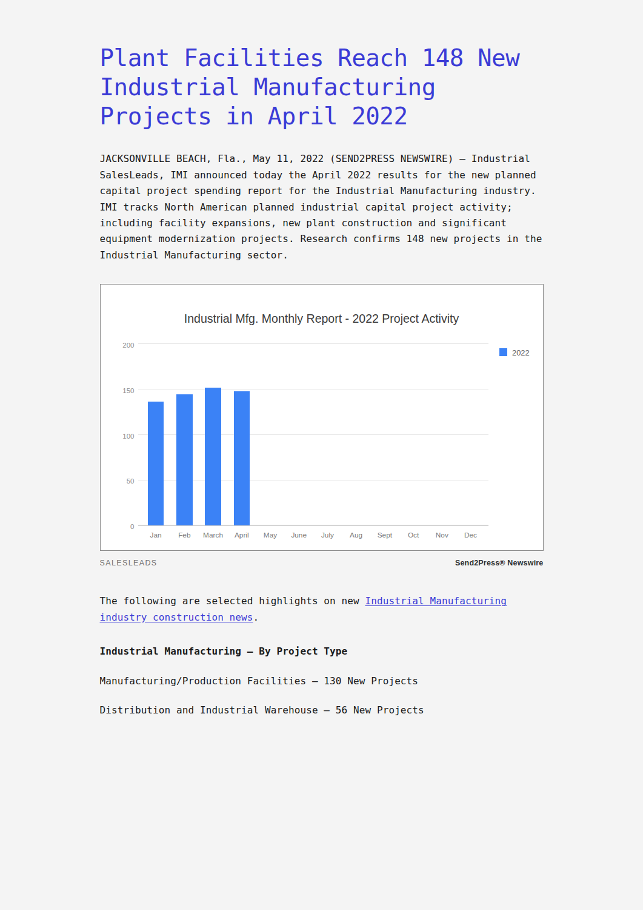Plant Facilities Reach 148 New Industrial Manufacturing Projects in April 2022
JACKSONVILLE BEACH, Fla., May 11, 2022 (SEND2PRESS NEWSWIRE) — Industrial SalesLeads, IMI announced today the April 2022 results for the new planned capital project spending report for the Industrial Manufacturing industry. IMI tracks North American planned industrial capital project activity; including facility expansions, new plant construction and significant equipment modernization projects. Research confirms 148 new projects in the Industrial Manufacturing sector.
Industrial Mfg. Monthly Report - 2022 Project Activity
200
150
100
50
0
Jan
Feb
March
April
May
June
July
Aug
Sept
Oct
Nov
Dec
2022
SALESLEADS Send2Press® Newswire
The following are selected highlights on new Industrial Manufacturing industry construction news.
Industrial Manufacturing — By Project Type
Manufacturing/Production Facilities — 130 New Projects
Distribution and Industrial Warehouse — 56 New Projects